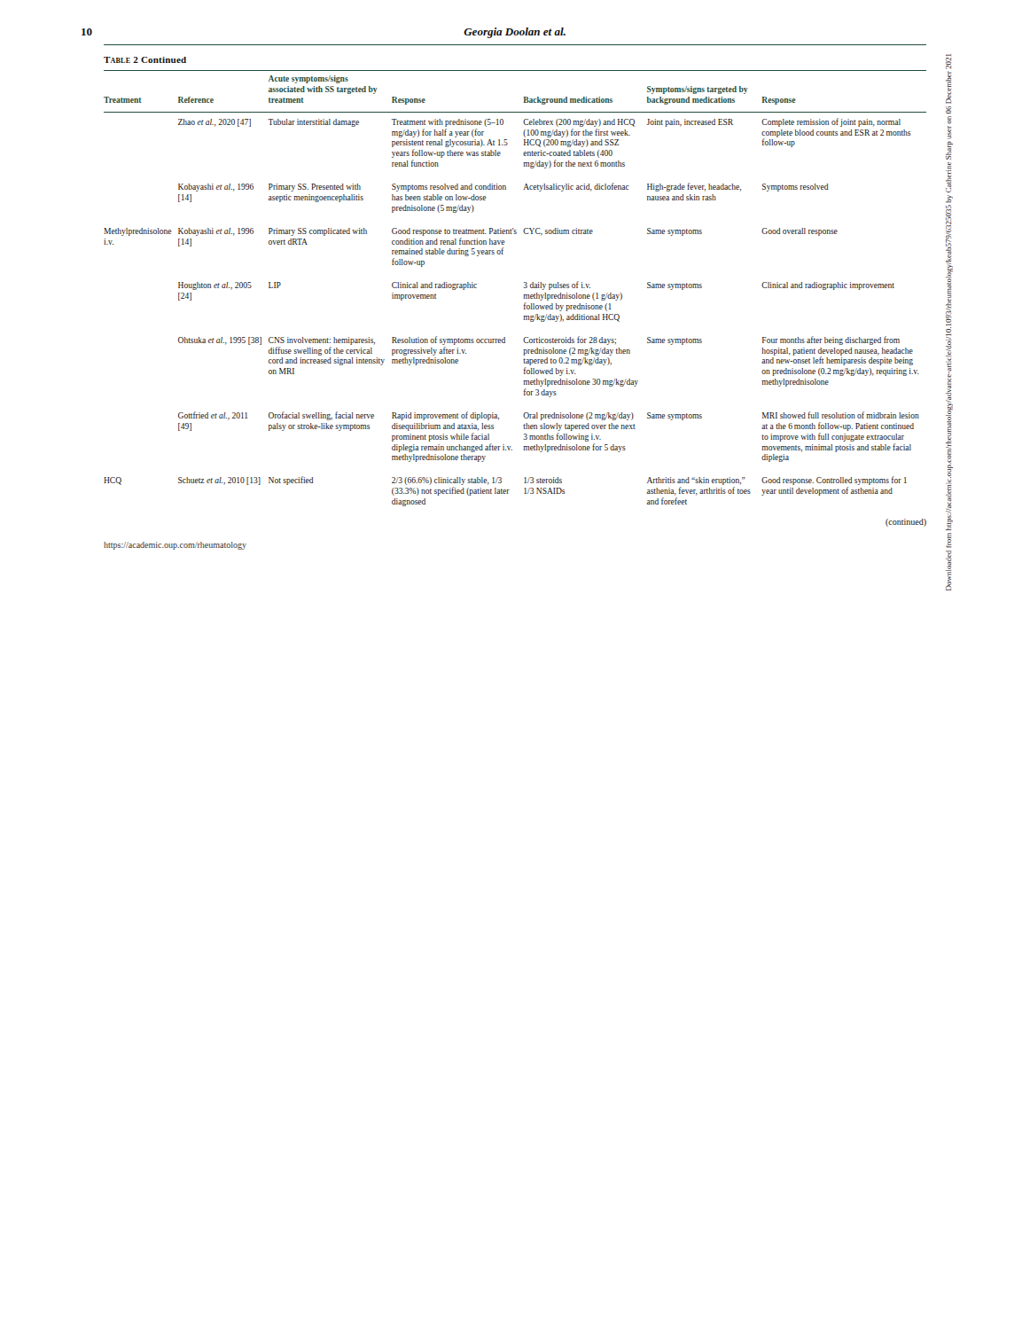10
Georgia Doolan et al.
Downloaded from https://academic.oup.com/rheumatology/advance-article/doi/10.1093/rheumatology/keab579/6325035 by Catherine Sharp user on 06 December 2021
Table 2 Continued
| Treatment | Reference | Acute symptoms/signs associated with SS targeted by treatment | Response | Background medications | Symptoms/signs targeted by background medications | Response |
| --- | --- | --- | --- | --- | --- | --- |
| | Zhao et al. , 2020 [47] | Tubular interstitial damage | Treatment with prednisone (5–10 mg/day) for half a year (for persistent renal glycosuria). At 1.5 years follow-up there was stable renal function | Celebrex (200 mg/day) and HCQ (100 mg/day) for the first week. HCQ (200 mg/day) and SSZ enteric-coated tablets (400 mg/day) for the next 6 months | Joint pain, increased ESR | Complete remission of joint pain, normal complete blood counts and ESR at 2 months follow-up |
| | Kobayashi et al. , 1996 [14] | Primary SS. Presented with aseptic meningoencephalitis | Symptoms resolved and condition has been stable on low-dose prednisolone (5 mg/day) | Acetylsalicylic acid, diclofenac | High-grade fever, headache, nausea and skin rash | Symptoms resolved |
| Methylprednisolone i.v. | Kobayashi et al. , 1996 [14] | Primary SS complicated with overt dRTA | Good response to treatment. Patient's condition and renal function have remained stable during 5 years of follow-up | CYC, sodium citrate | Same symptoms | Good overall response |
| | Houghton et al. , 2005 [24] | LIP | Clinical and radiographic improvement | 3 daily pulses of i.v. methylprednisolone (1 g/day) followed by prednisone (1 mg/kg/day), additional HCQ | Same symptoms | Clinical and radiographic improvement |
| | Ohtsuka et al. , 1995 [38] | CNS involvement: hemiparesis, diffuse swelling of the cervical cord and increased signal intensity on MRI | Resolution of symptoms occurred progressively after i.v. methylprednisolone | Corticosteroids for 28 days; prednisolone (2 mg/kg/day then tapered to 0.2 mg/kg/day), followed by i.v. methylprednisolone 30 mg/kg/day for 3 days | Same symptoms | Four months after being discharged from hospital, patient developed nausea, headache and new-onset left hemiparesis despite being on prednisolone (0.2 mg/kg/day), requiring i.v. methylprednisolone |
| | Gottfried et al. , 2011 [49] | Orofacial swelling, facial nerve palsy or stroke-like symptoms | Rapid improvement of diplopia, disequilibrium and ataxia, less prominent ptosis while facial diplegia remain unchanged after i.v. methylprednisolone therapy | Oral prednisolone (2 mg/kg/day) then slowly tapered over the next 3 months following i.v. methylprednisolone for 5 days | Same symptoms | MRI showed full resolution of midbrain lesion at a the 6 month follow-up. Patient continued to improve with full conjugate extraocular movements, minimal ptosis and stable facial diplegia |
| HCQ | Schuetz et al. , 2010 [13] | Not specified | 2/3 (66.6%) clinically stable, 1/3 (33.3%) not specified (patient later diagnosed | 1/3 steroids 1/3 NSAIDs | Arthritis and “skin eruption,” asthenia, fever, arthritis of toes and forefeet | Good response. Controlled symptoms for 1 year until development of asthenia and |
(continued)
https://academic.oup.com/rheumatology